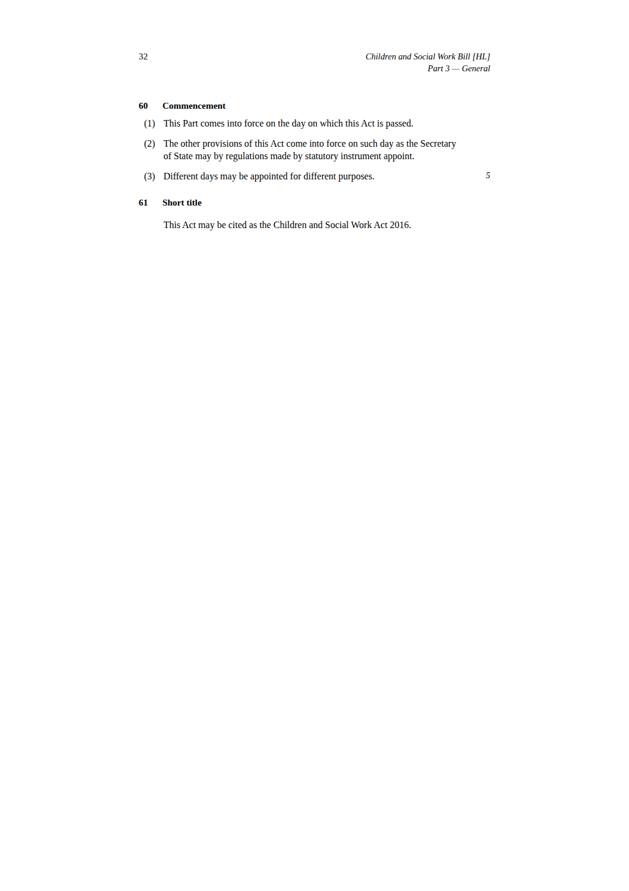32
Children and Social Work Bill [HL]
Part 3 — General
60 Commencement
(1) This Part comes into force on the day on which this Act is passed.
(2) The other provisions of this Act come into force on such day as the Secretary of State may by regulations made by statutory instrument appoint.
(3) Different days may be appointed for different purposes.5
61 Short title
This Act may be cited as the Children and Social Work Act 2016.